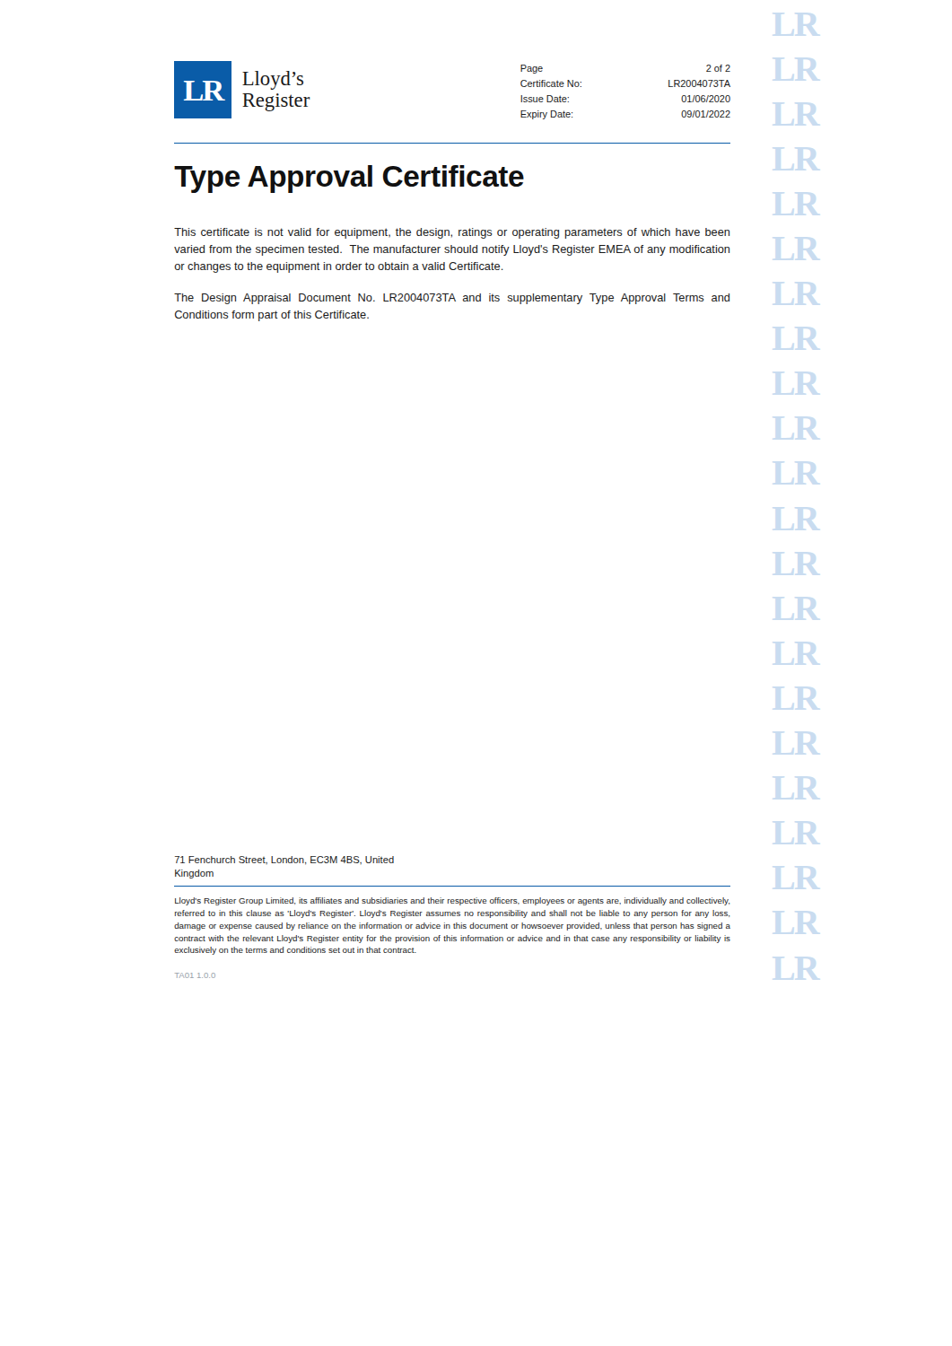LR
LR
LR
LR
LR
LR
LR
LR
LR
LR
LR
LR
LR
LR
LR
LR
LR
LR
LR
LR
LR
LR
LR
Lloyd’s
Register
Page 2 of 2
Certificate No: LR2004073TA
Issue Date: 01/06/2020
Expiry Date: 09/01/2022
Type Approval Certificate
This certificate is not valid for equipment, the design, ratings or operating parameters of which have been varied from the specimen tested. The manufacturer should notify Lloyd's Register EMEA of any modification or changes to the equipment in order to obtain a valid Certificate.
The Design Appraisal Document No. LR2004073TA and its supplementary Type Approval Terms and Conditions form part of this Certificate.
71 Fenchurch Street, London, EC3M 4BS, United
Kingdom
Lloyd's Register Group Limited, its affiliates and subsidiaries and their respective officers, employees or agents are, individually and collectively, referred to in this clause as 'Lloyd's Register'. Lloyd's Register assumes no responsibility and shall not be liable to any person for any loss, damage or expense caused by reliance on the information or advice in this document or howsoever provided, unless that person has signed a contract with the relevant Lloyd's Register entity for the provision of this information or advice and in that case any responsibility or liability is exclusively on the terms and conditions set out in that contract.
TA01 1.0.0